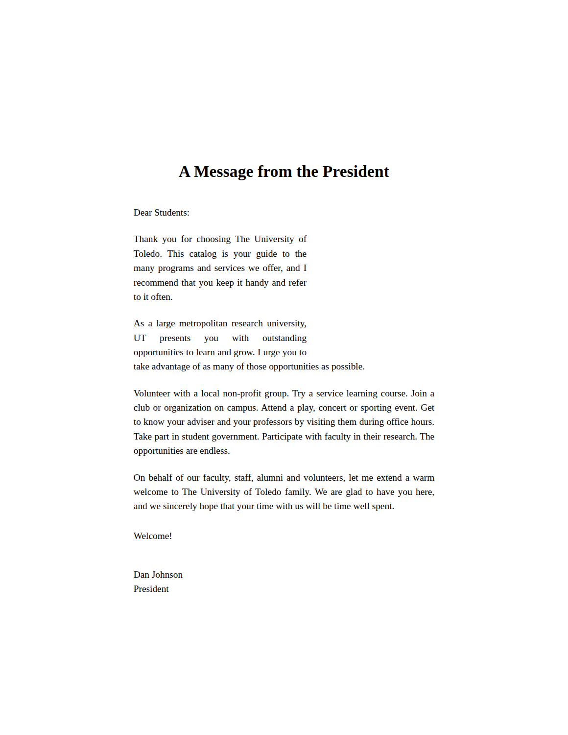A Message from the President
Dear Students:
Thank you for choosing The University of Toledo. This catalog is your guide to the many programs and services we offer, and I recommend that you keep it handy and refer to it often.
As a large metropolitan research university, UT presents you with outstanding opportunities to learn and grow. I urge you to take advantage of as many of those opportunities as possible.
Volunteer with a local non-profit group. Try a service learning course. Join a club or organization on campus. Attend a play, concert or sporting event. Get to know your adviser and your professors by visiting them during office hours. Take part in student government. Participate with faculty in their research. The opportunities are endless.
On behalf of our faculty, staff, alumni and volunteers, let me extend a warm welcome to The University of Toledo family. We are glad to have you here, and we sincerely hope that your time with us will be time well spent.
Welcome!
Dan Johnson
President